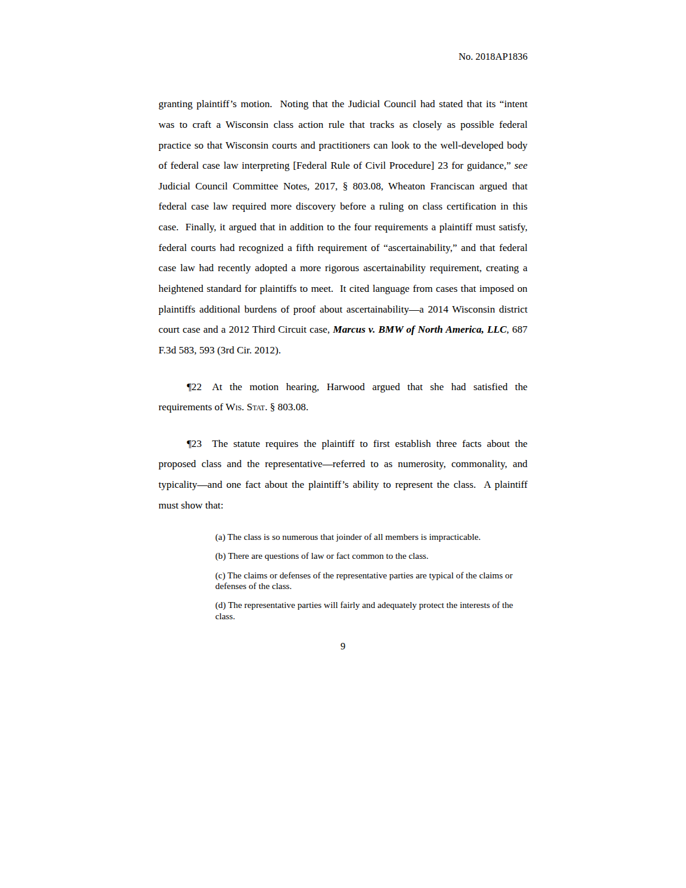No. 2018AP1836
granting plaintiff’s motion. Noting that the Judicial Council had stated that its “intent was to craft a Wisconsin class action rule that tracks as closely as possible federal practice so that Wisconsin courts and practitioners can look to the well-developed body of federal case law interpreting [Federal Rule of Civil Procedure] 23 for guidance,” see Judicial Council Committee Notes, 2017, § 803.08, Wheaton Franciscan argued that federal case law required more discovery before a ruling on class certification in this case. Finally, it argued that in addition to the four requirements a plaintiff must satisfy, federal courts had recognized a fifth requirement of “ascertainability,” and that federal case law had recently adopted a more rigorous ascertainability requirement, creating a heightened standard for plaintiffs to meet. It cited language from cases that imposed on plaintiffs additional burdens of proof about ascertainability—a 2014 Wisconsin district court case and a 2012 Third Circuit case, Marcus v. BMW of North America, LLC, 687 F.3d 583, 593 (3rd Cir. 2012).
¶22 At the motion hearing, Harwood argued that she had satisfied the requirements of Wis. Stat. § 803.08.
¶23 The statute requires the plaintiff to first establish three facts about the proposed class and the representative—referred to as numerosity, commonality, and typicality—and one fact about the plaintiff’s ability to represent the class. A plaintiff must show that:
(a) The class is so numerous that joinder of all members is impracticable.
(b) There are questions of law or fact common to the class.
(c) The claims or defenses of the representative parties are typical of the claims or defenses of the class.
(d) The representative parties will fairly and adequately protect the interests of the class.
9